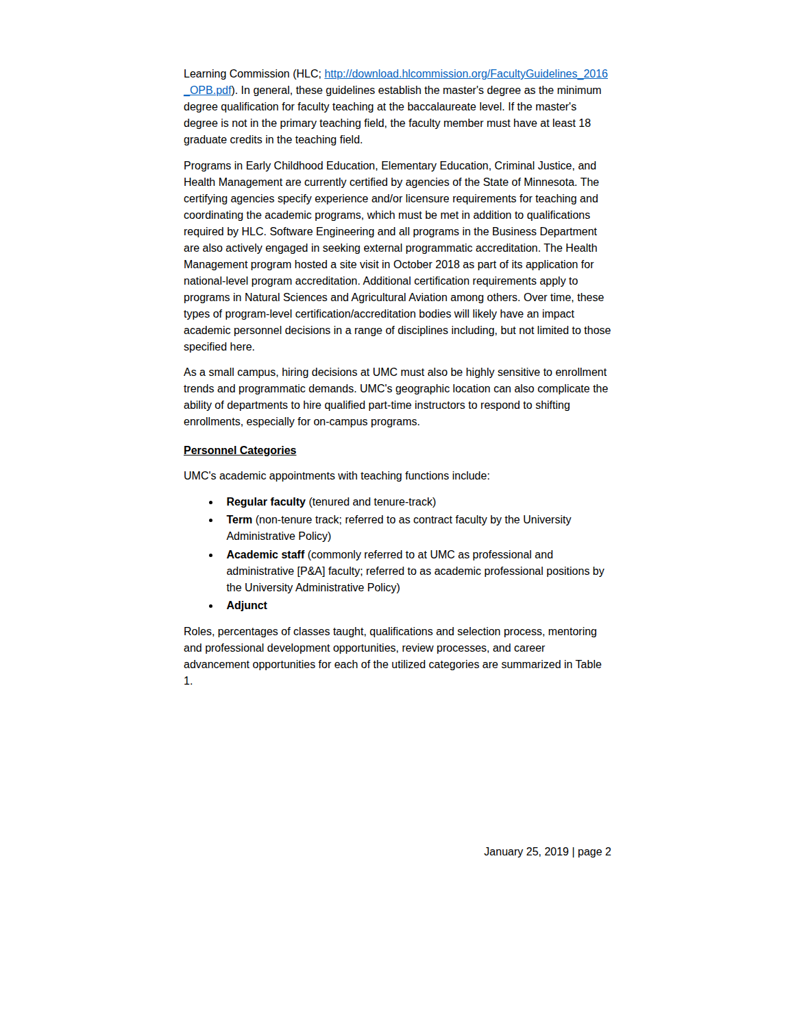Learning Commission (HLC; http://download.hlcommission.org/FacultyGuidelines_2016_OPB.pdf). In general, these guidelines establish the master's degree as the minimum degree qualification for faculty teaching at the baccalaureate level. If the master's degree is not in the primary teaching field, the faculty member must have at least 18 graduate credits in the teaching field.
Programs in Early Childhood Education, Elementary Education, Criminal Justice, and Health Management are currently certified by agencies of the State of Minnesota. The certifying agencies specify experience and/or licensure requirements for teaching and coordinating the academic programs, which must be met in addition to qualifications required by HLC. Software Engineering and all programs in the Business Department are also actively engaged in seeking external programmatic accreditation. The Health Management program hosted a site visit in October 2018 as part of its application for national-level program accreditation. Additional certification requirements apply to programs in Natural Sciences and Agricultural Aviation among others. Over time, these types of program-level certification/accreditation bodies will likely have an impact academic personnel decisions in a range of disciplines including, but not limited to those specified here.
As a small campus, hiring decisions at UMC must also be highly sensitive to enrollment trends and programmatic demands. UMC's geographic location can also complicate the ability of departments to hire qualified part-time instructors to respond to shifting enrollments, especially for on-campus programs.
Personnel Categories
UMC's academic appointments with teaching functions include:
Regular faculty (tenured and tenure-track)
Term (non-tenure track; referred to as contract faculty by the University Administrative Policy)
Academic staff (commonly referred to at UMC as professional and administrative [P&A] faculty; referred to as academic professional positions by the University Administrative Policy)
Adjunct
Roles, percentages of classes taught, qualifications and selection process, mentoring and professional development opportunities, review processes, and career advancement opportunities for each of the utilized categories are summarized in Table 1.
January 25, 2019 | page 2